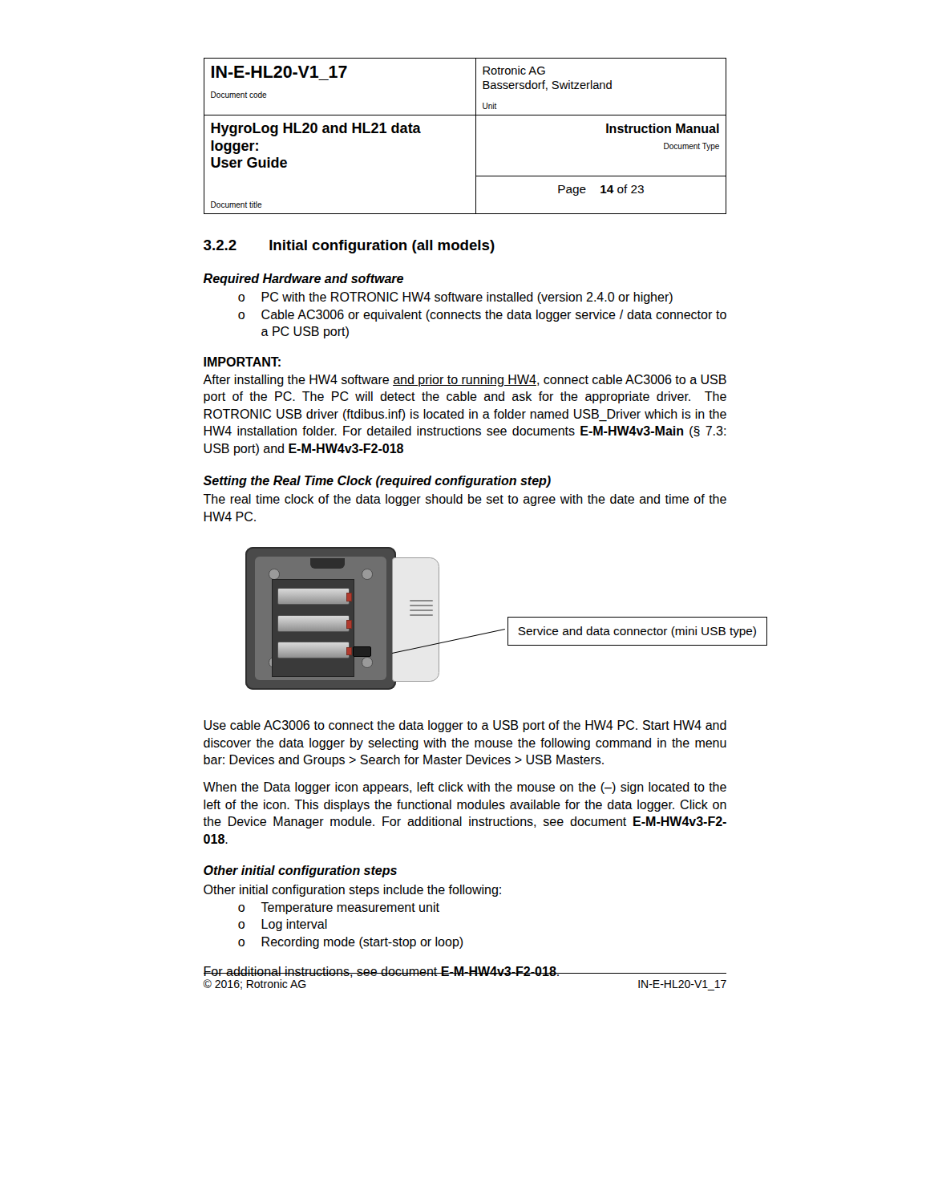| IN-E-HL20-V1_17 Document code | Rotronic AG Bassersdorf, Switzerland Unit |
| HygroLog HL20 and HL21 data logger: User Guide Document title | Instruction Manual Document Type |
| Page 14 of 23 |
3.2.2 Initial configuration (all models)
Required Hardware and software
PC with the ROTRONIC HW4 software installed (version 2.4.0 or higher)
Cable AC3006 or equivalent (connects the data logger service / data connector to a PC USB port)
IMPORTANT:
After installing the HW4 software and prior to running HW4, connect cable AC3006 to a USB port of the PC. The PC will detect the cable and ask for the appropriate driver. The ROTRONIC USB driver (ftdibus.inf) is located in a folder named USB_Driver which is in the HW4 installation folder. For detailed instructions see documents E-M-HW4v3-Main (§ 7.3: USB port) and E-M-HW4v3-F2-018
Setting the Real Time Clock (required configuration step)
The real time clock of the data logger should be set to agree with the date and time of the HW4 PC.
Service and data connector (mini USB type)
Use cable AC3006 to connect the data logger to a USB port of the HW4 PC. Start HW4 and discover the data logger by selecting with the mouse the following command in the menu bar: Devices and Groups > Search for Master Devices > USB Masters.
When the Data logger icon appears, left click with the mouse on the (–) sign located to the left of the icon. This displays the functional modules available for the data logger. Click on the Device Manager module. For additional instructions, see document E-M-HW4v3-F2-018.
Other initial configuration steps
Other initial configuration steps include the following:
Temperature measurement unit
Log interval
Recording mode (start-stop or loop)
For additional instructions, see document E-M-HW4v3-F2-018.
© 2016; Rotronic AG IN-E-HL20-V1_17